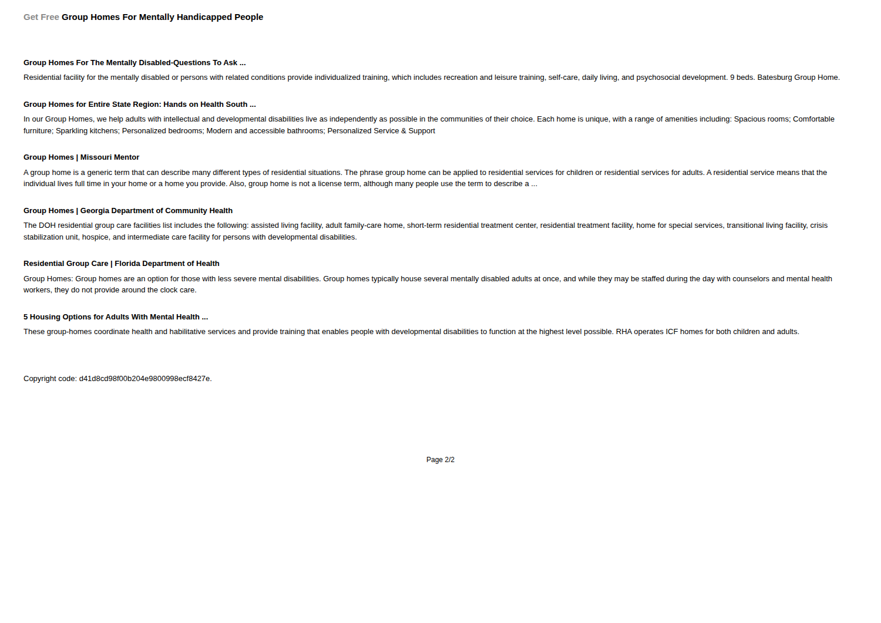Get Free Group Homes For Mentally Handicapped People
Group Homes For The Mentally Disabled-Questions To Ask ...
Residential facility for the mentally disabled or persons with related conditions provide individualized training, which includes recreation and leisure training, self-care, daily living, and psychosocial development. 9 beds. Batesburg Group Home.
Group Homes for Entire State Region: Hands on Health South ...
In our Group Homes, we help adults with intellectual and developmental disabilities live as independently as possible in the communities of their choice. Each home is unique, with a range of amenities including: Spacious rooms; Comfortable furniture; Sparkling kitchens; Personalized bedrooms; Modern and accessible bathrooms; Personalized Service & Support
Group Homes | Missouri Mentor
A group home is a generic term that can describe many different types of residential situations. The phrase group home can be applied to residential services for children or residential services for adults. A residential service means that the individual lives full time in your home or a home you provide. Also, group home is not a license term, although many people use the term to describe a ...
Group Homes | Georgia Department of Community Health
The DOH residential group care facilities list includes the following: assisted living facility, adult family-care home, short-term residential treatment center, residential treatment facility, home for special services, transitional living facility, crisis stabilization unit, hospice, and intermediate care facility for persons with developmental disabilities.
Residential Group Care | Florida Department of Health
Group Homes: Group homes are an option for those with less severe mental disabilities. Group homes typically house several mentally disabled adults at once, and while they may be staffed during the day with counselors and mental health workers, they do not provide around the clock care.
5 Housing Options for Adults With Mental Health ...
These group-homes coordinate health and habilitative services and provide training that enables people with developmental disabilities to function at the highest level possible. RHA operates ICF homes for both children and adults.
Copyright code: d41d8cd98f00b204e9800998ecf8427e.
Page 2/2